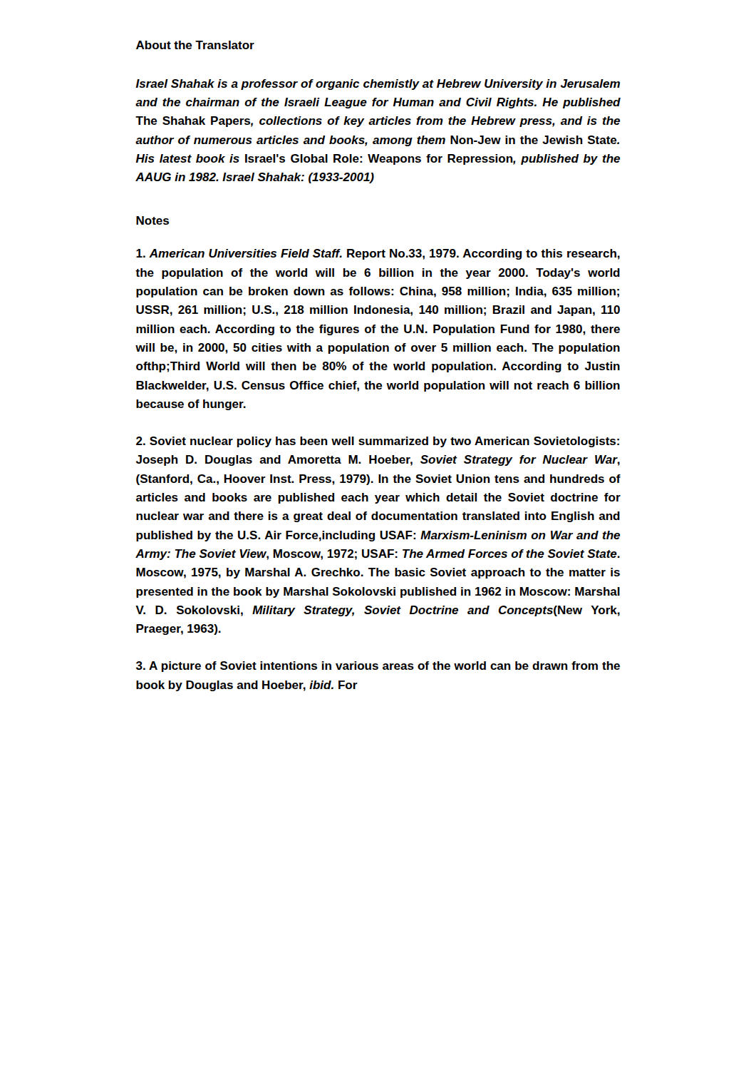About the Translator
Israel Shahak is a professor of organic chemistly at Hebrew University in Jerusalem and the chairman of the Israeli League for Human and Civil Rights. He published The Shahak Papers, collections of key articles from the Hebrew press, and is the author of numerous articles and books, among them Non-Jew in the Jewish State. His latest book is Israel's Global Role: Weapons for Repression, published by the AAUG in 1982. Israel Shahak: (1933-2001)
Notes
1. American Universities Field Staff. Report No.33, 1979. According to this research, the population of the world will be 6 billion in the year 2000. Today's world population can be broken down as follows: China, 958 million; India, 635 million; USSR, 261 million; U.S., 218 million Indonesia, 140 million; Brazil and Japan, 110 million each. According to the figures of the U.N. Population Fund for 1980, there will be, in 2000, 50 cities with a population of over 5 million each. The population ofthp;Third World will then be 80% of the world population. According to Justin Blackwelder, U.S. Census Office chief, the world population will not reach 6 billion because of hunger.
2. Soviet nuclear policy has been well summarized by two American Sovietologists: Joseph D. Douglas and Amoretta M. Hoeber, Soviet Strategy for Nuclear War, (Stanford, Ca., Hoover Inst. Press, 1979). In the Soviet Union tens and hundreds of articles and books are published each year which detail the Soviet doctrine for nuclear war and there is a great deal of documentation translated into English and published by the U.S. Air Force,including USAF: Marxism-Leninism on War and the Army: The Soviet View, Moscow, 1972; USAF: The Armed Forces of the Soviet State. Moscow, 1975, by Marshal A. Grechko. The basic Soviet approach to the matter is presented in the book by Marshal Sokolovski published in 1962 in Moscow: Marshal V. D. Sokolovski, Military Strategy, Soviet Doctrine and Concepts(New York, Praeger, 1963).
3. A picture of Soviet intentions in various areas of the world can be drawn from the book by Douglas and Hoeber, ibid. For